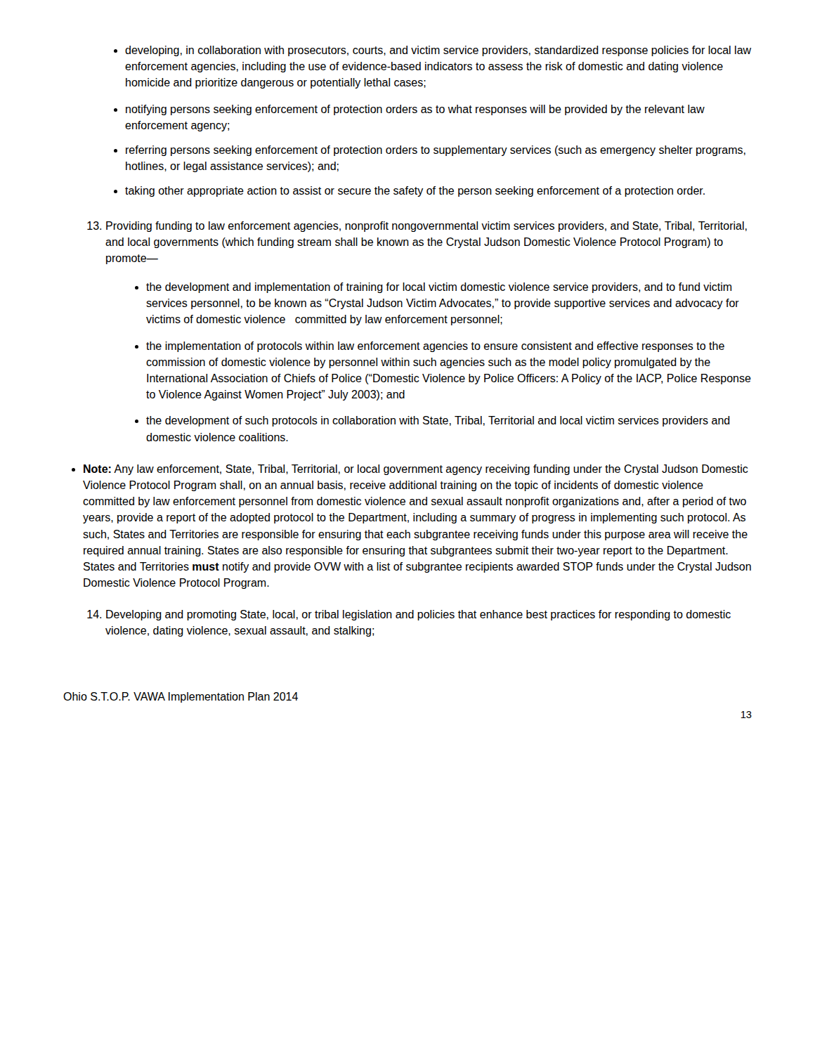developing, in collaboration with prosecutors, courts, and victim service providers, standardized response policies for local law enforcement agencies, including the use of evidence-based indicators to assess the risk of domestic and dating violence homicide and prioritize dangerous or potentially lethal cases;
notifying persons seeking enforcement of protection orders as to what responses will be provided by the relevant law enforcement agency;
referring persons seeking enforcement of protection orders to supplementary services (such as emergency shelter programs, hotlines, or legal assistance services); and;
taking other appropriate action to assist or secure the safety of the person seeking enforcement of a protection order.
Providing funding to law enforcement agencies, nonprofit nongovernmental victim services providers, and State, Tribal, Territorial, and local governments (which funding stream shall be known as the Crystal Judson Domestic Violence Protocol Program) to promote—
the development and implementation of training for local victim domestic violence service providers, and to fund victim services personnel, to be known as “Crystal Judson Victim Advocates,” to provide supportive services and advocacy for victims of domestic violence committed by law enforcement personnel;
the implementation of protocols within law enforcement agencies to ensure consistent and effective responses to the commission of domestic violence by personnel within such agencies such as the model policy promulgated by the International Association of Chiefs of Police (“Domestic Violence by Police Officers: A Policy of the IACP, Police Response to Violence Against Women Project” July 2003); and
the development of such protocols in collaboration with State, Tribal, Territorial and local victim services providers and domestic violence coalitions.
Note: Any law enforcement, State, Tribal, Territorial, or local government agency receiving funding under the Crystal Judson Domestic Violence Protocol Program shall, on an annual basis, receive additional training on the topic of incidents of domestic violence committed by law enforcement personnel from domestic violence and sexual assault nonprofit organizations and, after a period of two years, provide a report of the adopted protocol to the Department, including a summary of progress in implementing such protocol. As such, States and Territories are responsible for ensuring that each subgrantee receiving funds under this purpose area will receive the required annual training. States are also responsible for ensuring that subgrantees submit their two-year report to the Department. States and Territories must notify and provide OVW with a list of subgrantee recipients awarded STOP funds under the Crystal Judson Domestic Violence Protocol Program.
Developing and promoting State, local, or tribal legislation and policies that enhance best practices for responding to domestic violence, dating violence, sexual assault, and stalking;
Ohio S.T.O.P. VAWA Implementation Plan 2014
13